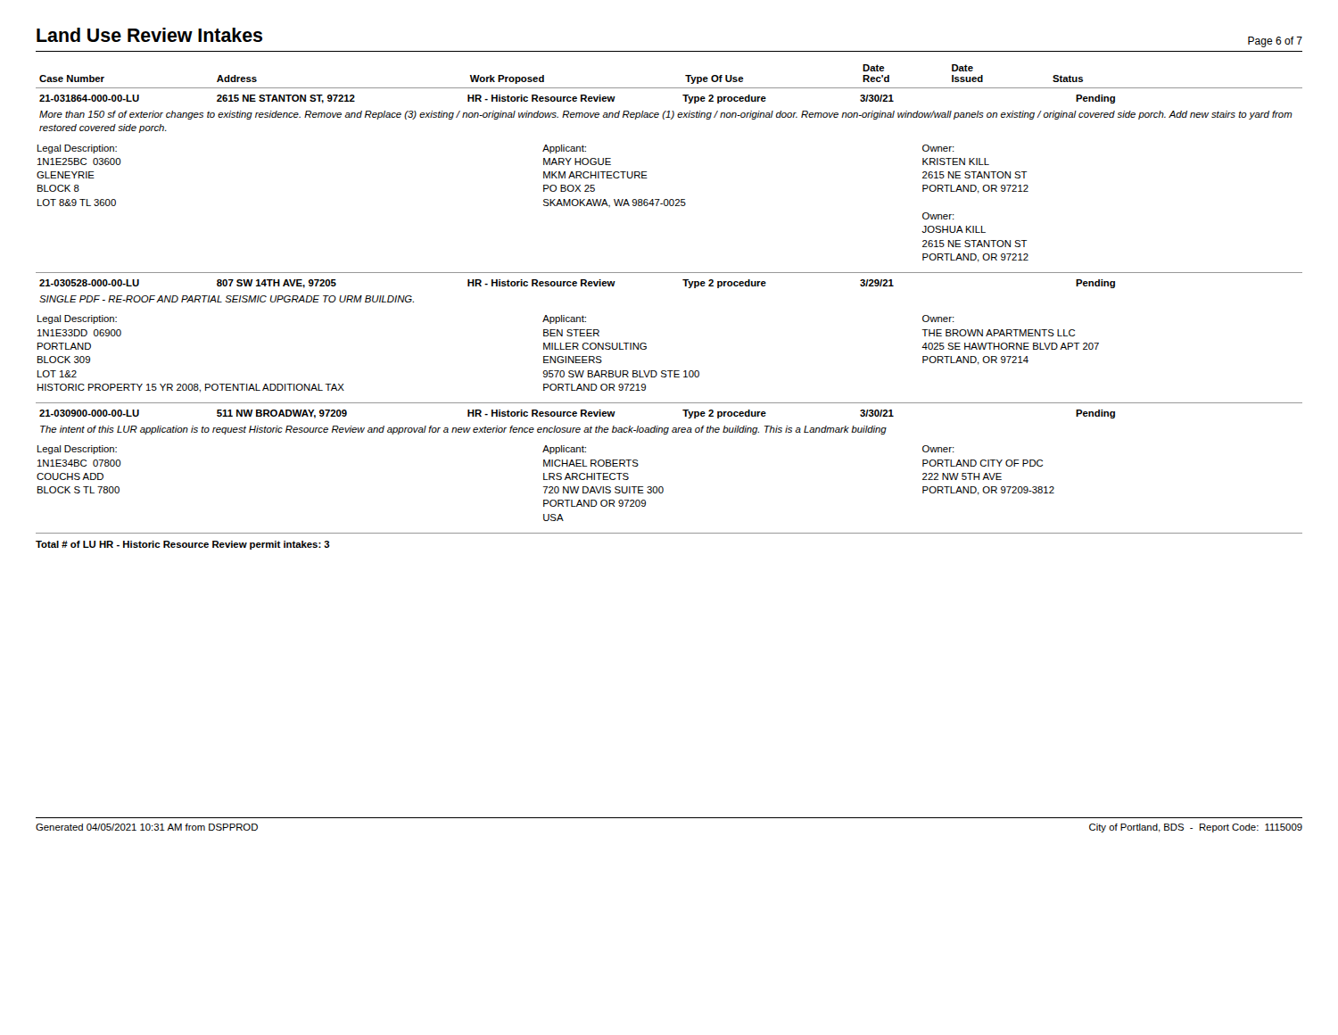Land Use Review Intakes
Page 6 of 7
| Case Number | Address | Work Proposed | Type Of Use | Date Rec'd | Date Issued | Status |
| --- | --- | --- | --- | --- | --- | --- |
| 21-031864-000-00-LU | 2615 NE STANTON ST, 97212 | HR - Historic Resource Review | Type 2 procedure | 3/30/21 | | Pending |
| More than 150 sf of exterior changes to existing residence. Remove and Replace (3) existing / non-original windows. Remove and Replace (1) existing / non-original door. Remove non-original window/wall panels on existing / original covered side porch. Add new stairs to yard from restored covered side porch. |
| / Legal Description: 1N1E25BC 03600 GLENEYRIE BLOCK 8 LOT 8&9 TL 3600 / Applicant: MARY HOGUE MKM ARCHITECTURE PO BOX 25 SKAMOKAWA, WA 98647-0025 / Owner: KRISTEN KILL 2615 NE STANTON ST PORTLAND, OR 97212 Owner: JOSHUA KILL 2615 NE STANTON ST PORTLAND, OR 97212 / |
| 21-030528-000-00-LU | 807 SW 14TH AVE, 97205 | HR - Historic Resource Review | Type 2 procedure | 3/29/21 | | Pending |
| SINGLE PDF - RE-ROOF AND PARTIAL SEISMIC UPGRADE TO URM BUILDING. |
| / Legal Description: 1N1E33DD 06900 PORTLAND BLOCK 309 LOT 1&2 HISTORIC PROPERTY 15 YR 2008, POTENTIAL ADDITIONAL TAX / Applicant: BEN STEER MILLER CONSULTING ENGINEERS 9570 SW BARBUR BLVD STE 100 PORTLAND OR 97219 / Owner: THE BROWN APARTMENTS LLC 4025 SE HAWTHORNE BLVD APT 207 PORTLAND, OR 97214 / |
| 21-030900-000-00-LU | 511 NW BROADWAY, 97209 | HR - Historic Resource Review | Type 2 procedure | 3/30/21 | | Pending |
| The intent of this LUR application is to request Historic Resource Review and approval for a new exterior fence enclosure at the back-loading area of the building. This is a Landmark building |
| / Legal Description: 1N1E34BC 07800 COUCHS ADD BLOCK S TL 7800 / Applicant: MICHAEL ROBERTS LRS ARCHITECTS 720 NW DAVIS SUITE 300 PORTLAND OR 97209 USA / Owner: PORTLAND CITY OF PDC 222 NW 5TH AVE PORTLAND, OR 97209-3812 / |
Total # of LU HR - Historic Resource Review permit intakes: 3
Generated 04/05/2021 10:31 AM from DSPPROD
City of Portland, BDS - Report Code: 1115009